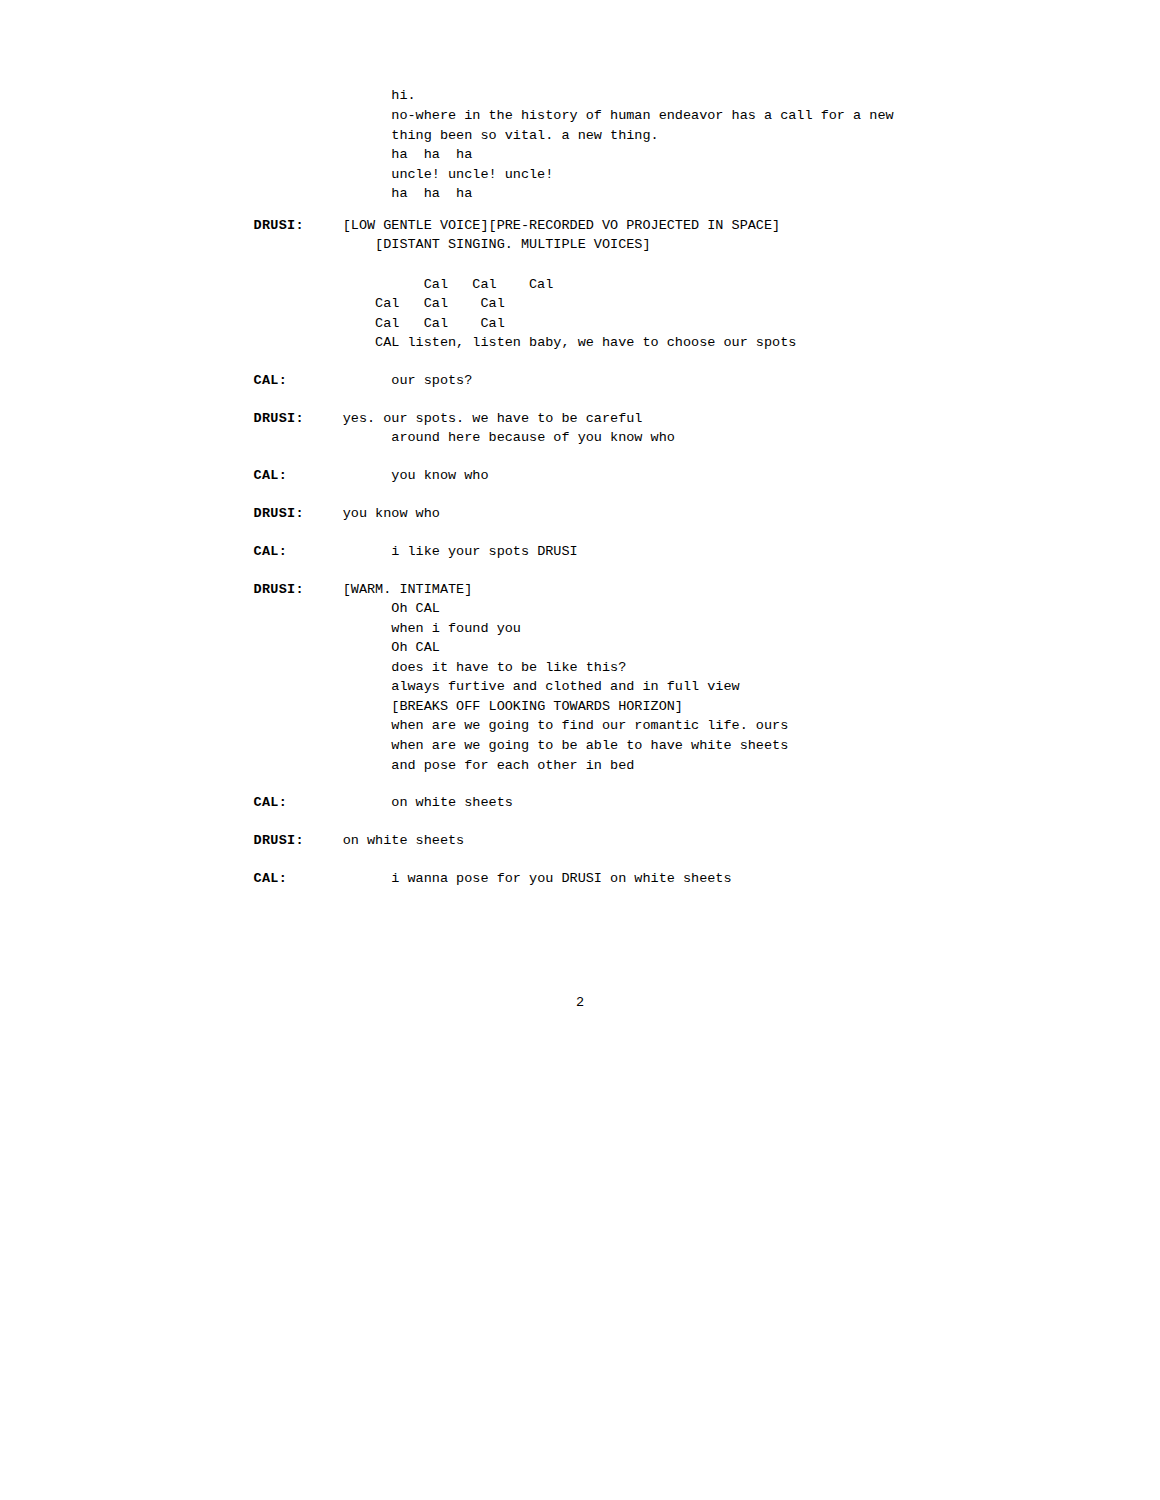hi. no-where in the history of human endeavor has a call for a new thing been so vital. a new thing. ha ha ha uncle! uncle! uncle! ha ha ha
DRUSI:
[LOW GENTLE VOICE][PRE-RECORDED VO PROJECTED IN SPACE] [DISTANT SINGING. MULTIPLE VOICES] Cal Cal Cal Cal Cal Cal Cal Cal Cal CAL listen, listen baby, we have to choose our spots
CAL:
our spots?
DRUSI:
yes. our spots. we have to be careful around here because of you know who
CAL:
you know who
DRUSI:
you know who
CAL:
i like your spots DRUSI
DRUSI:
[WARM. INTIMATE] Oh CAL when i found you Oh CAL does it have to be like this? always furtive and clothed and in full view [BREAKS OFF LOOKING TOWARDS HORIZON] when are we going to find our romantic life. ours when are we going to be able to have white sheets and pose for each other in bed
CAL:
on white sheets
DRUSI:
on white sheets
CAL:
i wanna pose for you DRUSI on white sheets
2